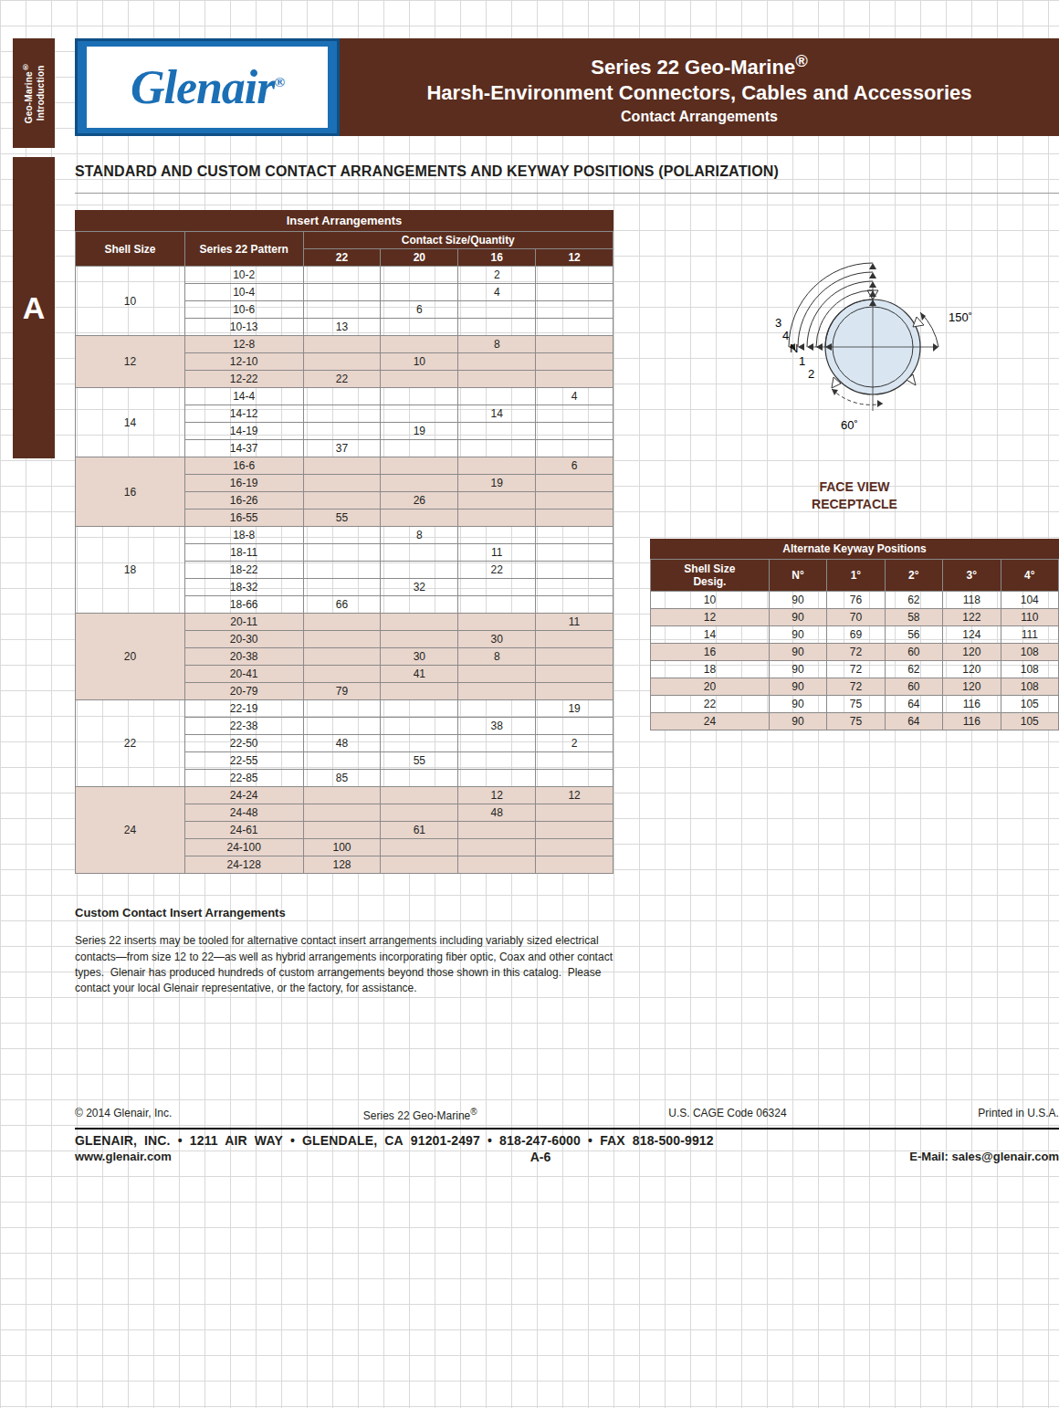Geo-Marine®
Introduction
A
Glenair®
Series 22 Geo-Marine®
Harsh-Environment Connectors, Cables and Accessories
Contact Arrangements
STANDARD AND CUSTOM CONTACT ARRANGEMENTS AND KEYWAY POSITIONS (POLARIZATION)
Insert Arrangements
| Shell Size | Series 22 Pattern | Contact Size/Quantity |
| --- | --- | --- |
| 22 | 20 | 16 | 12 |
| 10 | 10-2 | | | 2 | |
| 10-4 | | | 4 | |
| 10-6 | | 6 | | |
| 10-13 | 13 | | | |
| 12 | 12-8 | | | 8 | |
| 12-10 | | 10 | | |
| 12-22 | 22 | | | |
| 14 | 14-4 | | | | 4 |
| 14-12 | | | 14 | |
| 14-19 | | 19 | | |
| 14-37 | 37 | | | |
| 16 | 16-6 | | | | 6 |
| 16-19 | | | 19 | |
| 16-26 | | 26 | | |
| 16-55 | 55 | | | |
| 18 | 18-8 | | 8 | | |
| 18-11 | | | 11 | |
| 18-22 | | | 22 | |
| 18-32 | | 32 | | |
| 18-66 | 66 | | | |
| 20 | 20-11 | | | | 11 |
| 20-30 | | | 30 | |
| 20-38 | | 30 | 8 | |
| 20-41 | | 41 | | |
| 20-79 | 79 | | | |
| 22 | 22-19 | | | | 19 |
| 22-38 | | | 38 | |
| 22-50 | 48 | | | 2 |
| 22-55 | | 55 | | |
| 22-85 | 85 | | | |
| 24 | 24-24 | | | 12 | 12 |
| 24-48 | | | 48 | |
| 24-61 | | 61 | | |
| 24-100 | 100 | | | |
| 24-128 | 128 | | | |
3 4 N 1 2 150˚ 60˚
FACE VIEW
RECEPTACLE
Alternate Keyway Positions
| Shell Size Desig. | N° | 1° | 2° | 3° | 4° |
| --- | --- | --- | --- | --- | --- |
| 10 | 90 | 76 | 62 | 118 | 104 |
| 12 | 90 | 70 | 58 | 122 | 110 |
| 14 | 90 | 69 | 56 | 124 | 111 |
| 16 | 90 | 72 | 60 | 120 | 108 |
| 18 | 90 | 72 | 62 | 120 | 108 |
| 20 | 90 | 72 | 60 | 120 | 108 |
| 22 | 90 | 75 | 64 | 116 | 105 |
| 24 | 90 | 75 | 64 | 116 | 105 |
Custom Contact Insert Arrangements
Series 22 inserts may be tooled for alternative contact insert arrangements including variably sized electrical contacts—from size 12 to 22—as well as hybrid arrangements incorporating fiber optic, Coax and other contact types. Glenair has produced hundreds of custom arrangements beyond those shown in this catalog. Please contact your local Glenair representative, or the factory, for assistance.
© 2014 Glenair, Inc.
Series 22 Geo-Marine®
U.S. CAGE Code 06324
Printed in U.S.A.
GLENAIR, INC. • 1211 AIR WAY • GLENDALE, CA 91201-2497 • 818-247-6000 • FAX 818-500-9912
www.glenair.com
A-6
E-Mail: sales@glenair.com